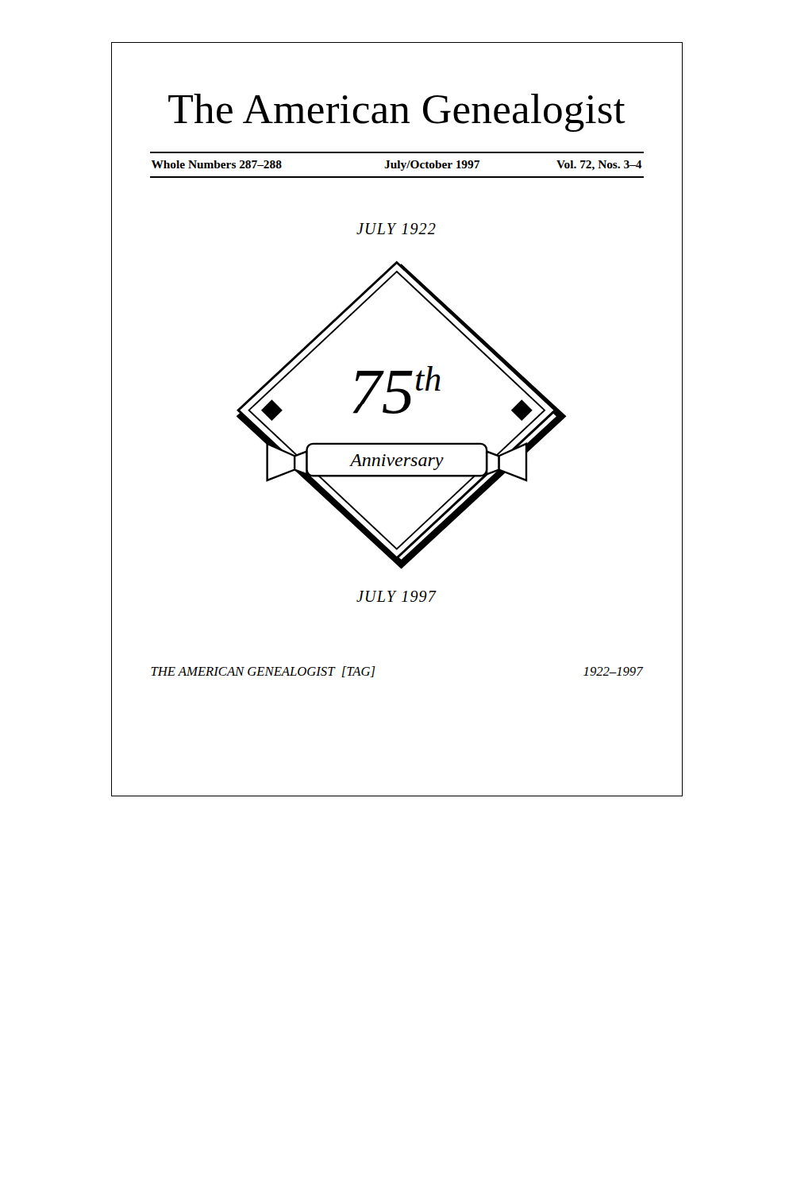The American Genealogist
| Whole Numbers 287–288 | July/October 1997 | Vol. 72, Nos. 3–4 |
JULY 1922
75th Anniversary
JULY 1997
| THE AMERICAN GENEALOGIST [TAG] | 1922–1997 |